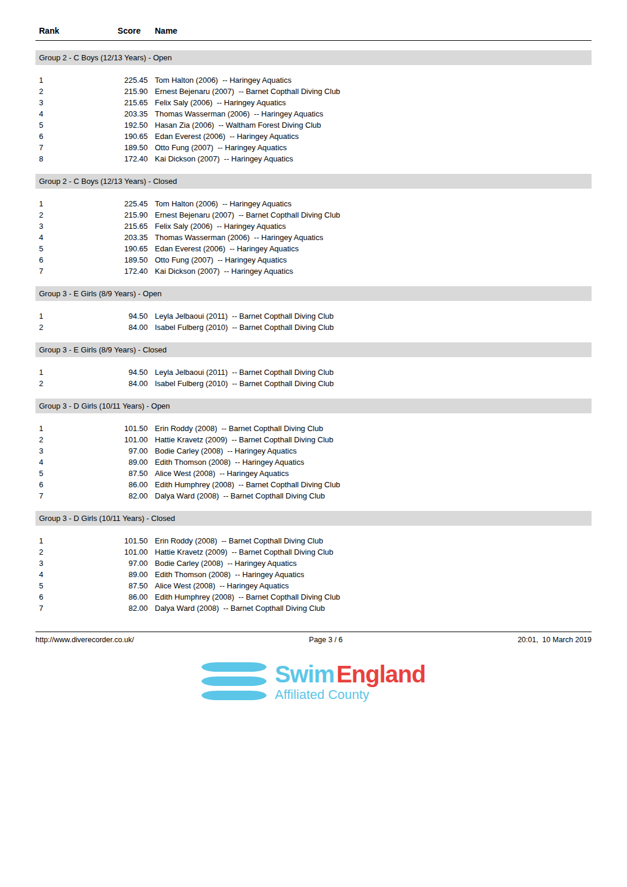| Rank | Score | Name |
| --- | --- | --- |
| Group 2 - C Boys (12/13 Years) - Open |
| 1 | 225.45 | Tom Halton (2006) -- Haringey Aquatics |
| 2 | 215.90 | Ernest Bejenaru (2007) -- Barnet Copthall Diving Club |
| 3 | 215.65 | Felix Saly (2006) -- Haringey Aquatics |
| 4 | 203.35 | Thomas Wasserman (2006) -- Haringey Aquatics |
| 5 | 192.50 | Hasan Zia (2006) -- Waltham Forest Diving Club |
| 6 | 190.65 | Edan Everest (2006) -- Haringey Aquatics |
| 7 | 189.50 | Otto Fung (2007) -- Haringey Aquatics |
| 8 | 172.40 | Kai Dickson (2007) -- Haringey Aquatics |
| Group 2 - C Boys (12/13 Years) - Closed |
| 1 | 225.45 | Tom Halton (2006) -- Haringey Aquatics |
| 2 | 215.90 | Ernest Bejenaru (2007) -- Barnet Copthall Diving Club |
| 3 | 215.65 | Felix Saly (2006) -- Haringey Aquatics |
| 4 | 203.35 | Thomas Wasserman (2006) -- Haringey Aquatics |
| 5 | 190.65 | Edan Everest (2006) -- Haringey Aquatics |
| 6 | 189.50 | Otto Fung (2007) -- Haringey Aquatics |
| 7 | 172.40 | Kai Dickson (2007) -- Haringey Aquatics |
| Group 3 - E Girls (8/9 Years) - Open |
| 1 | 94.50 | Leyla Jelbaoui (2011) -- Barnet Copthall Diving Club |
| 2 | 84.00 | Isabel Fulberg (2010) -- Barnet Copthall Diving Club |
| Group 3 - E Girls (8/9 Years) - Closed |
| 1 | 94.50 | Leyla Jelbaoui (2011) -- Barnet Copthall Diving Club |
| 2 | 84.00 | Isabel Fulberg (2010) -- Barnet Copthall Diving Club |
| Group 3 - D Girls (10/11 Years) - Open |
| 1 | 101.50 | Erin Roddy (2008) -- Barnet Copthall Diving Club |
| 2 | 101.00 | Hattie Kravetz (2009) -- Barnet Copthall Diving Club |
| 3 | 97.00 | Bodie Carley (2008) -- Haringey Aquatics |
| 4 | 89.00 | Edith Thomson (2008) -- Haringey Aquatics |
| 5 | 87.50 | Alice West (2008) -- Haringey Aquatics |
| 6 | 86.00 | Edith Humphrey (2008) -- Barnet Copthall Diving Club |
| 7 | 82.00 | Dalya Ward (2008) -- Barnet Copthall Diving Club |
| Group 3 - D Girls (10/11 Years) - Closed |
| 1 | 101.50 | Erin Roddy (2008) -- Barnet Copthall Diving Club |
| 2 | 101.00 | Hattie Kravetz (2009) -- Barnet Copthall Diving Club |
| 3 | 97.00 | Bodie Carley (2008) -- Haringey Aquatics |
| 4 | 89.00 | Edith Thomson (2008) -- Haringey Aquatics |
| 5 | 87.50 | Alice West (2008) -- Haringey Aquatics |
| 6 | 86.00 | Edith Humphrey (2008) -- Barnet Copthall Diving Club |
| 7 | 82.00 | Dalya Ward (2008) -- Barnet Copthall Diving Club |
http://www.diverecorder.co.uk/
Page 3 / 6
20:01, 10 March 2019
Swim England
Affiliated County